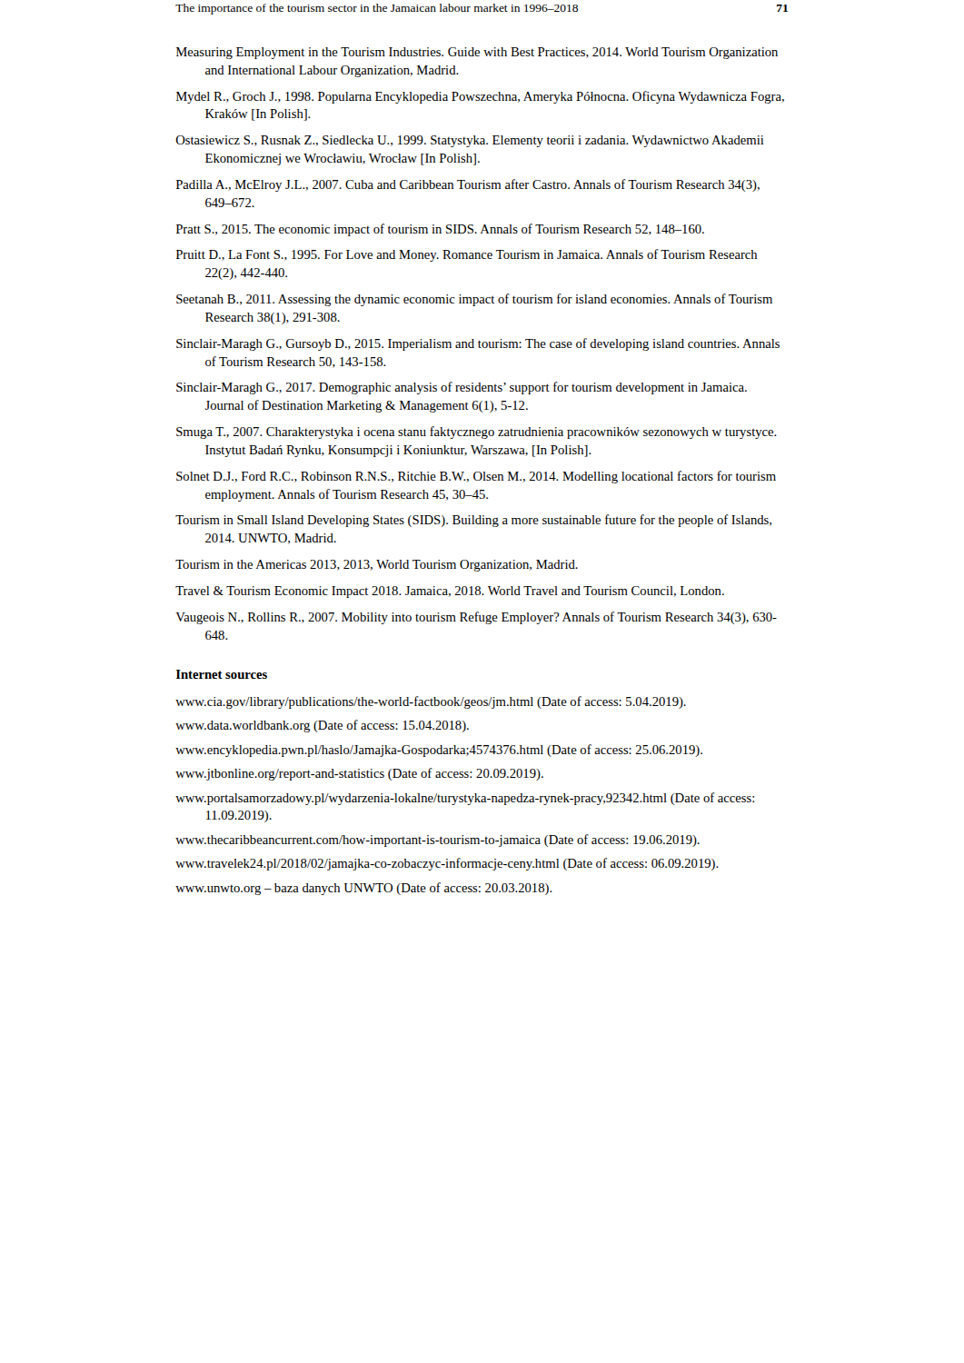The importance of the tourism sector in the Jamaican labour market in 1996–2018 71
Measuring Employment in the Tourism Industries. Guide with Best Practices, 2014. World Tourism Organization and International Labour Organization, Madrid.
Mydel R., Groch J., 1998. Popularna Encyklopedia Powszechna, Ameryka Północna. Oficyna Wydawnicza Fogra, Kraków [In Polish].
Ostasiewicz S., Rusnak Z., Siedlecka U., 1999. Statystyka. Elementy teorii i zadania. Wydawnictwo Akademii Ekonomicznej we Wrocławiu, Wrocław [In Polish].
Padilla A., McElroy J.L., 2007. Cuba and Caribbean Tourism after Castro. Annals of Tourism Research 34(3), 649–672.
Pratt S., 2015. The economic impact of tourism in SIDS. Annals of Tourism Research 52, 148–160.
Pruitt D., La Font S., 1995. For Love and Money. Romance Tourism in Jamaica. Annals of Tourism Research 22(2), 442-440.
Seetanah B., 2011. Assessing the dynamic economic impact of tourism for island economies. Annals of Tourism Research 38(1), 291-308.
Sinclair-Maragh G., Gursoyb D., 2015. Imperialism and tourism: The case of developing island countries. Annals of Tourism Research 50, 143-158.
Sinclair-Maragh G., 2017. Demographic analysis of residents’ support for tourism development in Jamaica. Journal of Destination Marketing & Management 6(1), 5-12.
Smuga T., 2007. Charakterystyka i ocena stanu faktycznego zatrudnienia pracowników sezonowych w turystyce. Instytut Badań Rynku, Konsumpcji i Koniunktur, Warszawa, [In Polish].
Solnet D.J., Ford R.C., Robinson R.N.S., Ritchie B.W., Olsen M., 2014. Modelling locational factors for tourism employment. Annals of Tourism Research 45, 30–45.
Tourism in Small Island Developing States (SIDS). Building a more sustainable future for the people of Islands, 2014. UNWTO, Madrid.
Tourism in the Americas 2013, 2013, World Tourism Organization, Madrid.
Travel & Tourism Economic Impact 2018. Jamaica, 2018. World Travel and Tourism Council, London.
Vaugeois N., Rollins R., 2007. Mobility into tourism Refuge Employer? Annals of Tourism Research 34(3), 630-648.
Internet sources
www.cia.gov/library/publications/the-world-factbook/geos/jm.html (Date of access: 5.04.2019).
www.data.worldbank.org (Date of access: 15.04.2018).
www.encyklopedia.pwn.pl/haslo/Jamajka-Gospodarka;4574376.html (Date of access: 25.06.2019).
www.jtbonline.org/report-and-statistics (Date of access: 20.09.2019).
www.portalsamorzadowy.pl/wydarzenia-lokalne/turystyka-napedza-rynek-pracy,92342.html (Date of access: 11.09.2019).
www.thecaribbeancurrent.com/how-important-is-tourism-to-jamaica (Date of access: 19.06.2019).
www.travelek24.pl/2018/02/jamajka-co-zobaczyc-informacje-ceny.html (Date of access: 06.09.2019).
www.unwto.org – baza danych UNWTO (Date of access: 20.03.2018).